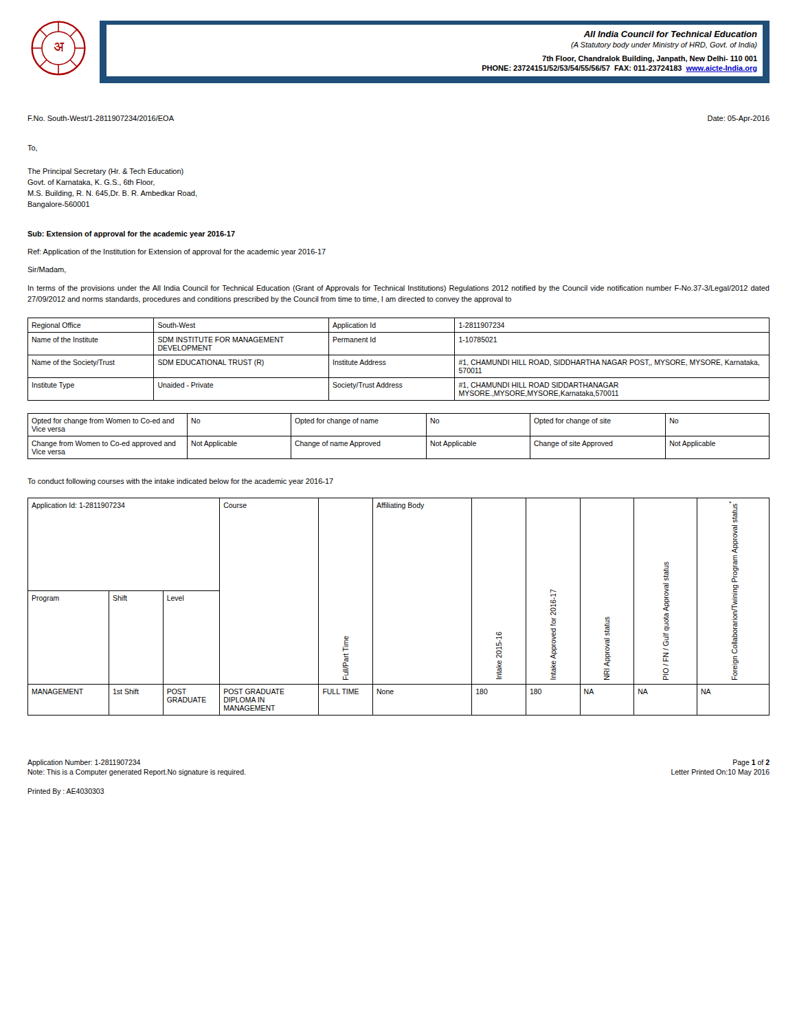All India Council for Technical Education
(A Statutory body under Ministry of HRD, Govt. of India)
7th Floor, Chandralok Building, Janpath, New Delhi- 110 001
PHONE: 23724151/52/53/54/55/56/57 FAX: 011-23724183 www.aicte-India.org
F.No. South-West/1-2811907234/2016/EOA
Date: 05-Apr-2016
To,
The Principal Secretary (Hr. & Tech Education)
Govt. of Karnataka, K. G.S., 6th Floor,
M.S. Building, R. N. 645,Dr. B. R. Ambedkar Road,
Bangalore-560001
Sub: Extension of approval for the academic year 2016-17
Ref: Application of the Institution for Extension of approval for the academic year 2016-17
Sir/Madam,
In terms of the provisions under the All India Council for Technical Education (Grant of Approvals for Technical Institutions) Regulations 2012 notified by the Council vide notification number F-No.37-3/Legal/2012 dated 27/09/2012 and norms standards, procedures and conditions prescribed by the Council from time to time, I am directed to convey the approval to
| Regional Office | South-West | Application Id | 1-2811907234 |
| Name of the Institute | SDM INSTITUTE FOR MANAGEMENT DEVELOPMENT | Permanent Id | 1-10785021 |
| Name of the Society/Trust | SDM EDUCATIONAL TRUST (R) | Institute Address | #1, CHAMUNDI HILL ROAD, SIDDHARTHA NAGAR POST,, MYSORE, MYSORE, Karnataka, 570011 |
| Institute Type | Unaided - Private | Society/Trust Address | #1, CHAMUNDI HILL ROAD SIDDARTHANAGAR MYSORE.,MYSORE,MYSORE,Karnataka,570011 |
| Opted for change from Women to Co-ed and Vice versa | No | Opted for change of name | No | Opted for change of site | No |
| Change from Women to Co-ed approved and Vice versa | Not Applicable | Change of name Approved | Not Applicable | Change of site Approved | Not Applicable |
To conduct following courses with the intake indicated below for the academic year 2016-17
| Application Id: 1-2811907234 | Course | Full/Part Time | Affiliating Body | Intake 2015-16 | Intake Approved for 2016-17 | NRI Approval status | PIO / FN / Gulf quota Approval status | Foreign Collaborarion/Twining Program Approval status * |
| Program | Shift | Level |
| MANAGEMENT | 1st Shift | POST GRADUATE | POST GRADUATE DIPLOMA IN MANAGEMENT | FULL TIME | None | 180 | 180 | NA | NA | NA |
Application Number: 1-2811907234
Note: This is a Computer generated Report.No signature is required.
Page 1 of 2
Letter Printed On:10 May 2016
Printed By : AE4030303